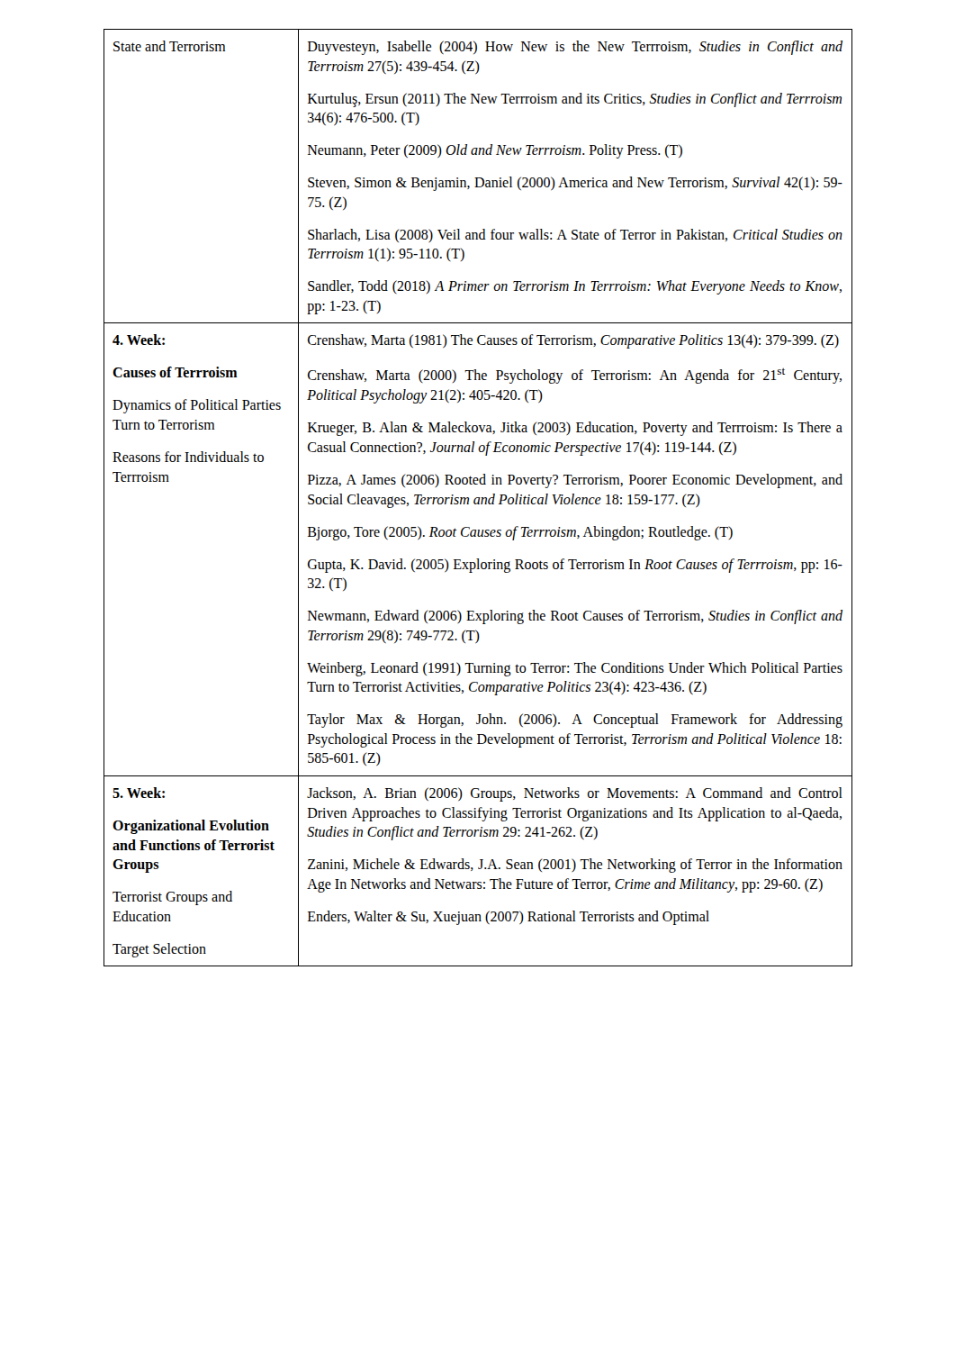| State and Terrorism | Duyvesteyn, Isabelle (2004) How New is the New Terrroism, Studies in Conflict and Terrroism 27(5): 439-454. (Z) Kurtuluş, Ersun (2011) The New Terrroism and its Critics, Studies in Conflict and Terrroism 34(6): 476-500. (T) Neumann, Peter (2009) Old and New Terrroism . Polity Press. (T) Steven, Simon & Benjamin, Daniel (2000) America and New Terrorism, Survival 42(1): 59-75. (Z) Sharlach, Lisa (2008) Veil and four walls: A State of Terror in Pakistan, Critical Studies on Terrroism 1(1): 95-110. (T) Sandler, Todd (2018) A Primer on Terrorism In Terrroism: What Everyone Needs to Know , pp: 1-23. (T) |
| 4. Week: Causes of Terrroism Dynamics of Political Parties Turn to Terrorism Reasons for Individuals to Terrroism | Crenshaw, Marta (1981) The Causes of Terrorism, Comparative Politics 13(4): 379-399. (Z) Crenshaw, Marta (2000) The Psychology of Terrorism: An Agenda for 21 st Century, Political Psychology 21(2): 405-420. (T) Krueger, B. Alan & Maleckova, Jitka (2003) Education, Poverty and Terrroism: Is There a Casual Connection?, Journal of Economic Perspective 17(4): 119-144. (Z) Pizza, A James (2006) Rooted in Poverty? Terrorism, Poorer Economic Development, and Social Cleavages, Terrorism and Political Violence 18: 159-177. (Z) Bjorgo, Tore (2005). Root Causes of Terrroism , Abingdon; Routledge. (T) Gupta, K. David. (2005) Exploring Roots of Terrorism In Root Causes of Terrroism , pp: 16-32. (T) Newmann, Edward (2006) Exploring the Root Causes of Terrorism, Studies in Conflict and Terrorism 29(8): 749-772. (T) Weinberg, Leonard (1991) Turning to Terror: The Conditions Under Which Political Parties Turn to Terrorist Activities, Comparative Politics 23(4): 423-436. (Z) Taylor Max & Horgan, John. (2006). A Conceptual Framework for Addressing Psychological Process in the Development of Terrorist, Terrorism and Political Violence 18: 585-601. (Z) |
| 5. Week: Organizational Evolution and Functions of Terrorist Groups Terrorist Groups and Education Target Selection | Jackson, A. Brian (2006) Groups, Networks or Movements: A Command and Control Driven Approaches to Classifying Terrorist Organizations and Its Application to al-Qaeda, Studies in Conflict and Terrorism 29: 241-262. (Z) Zanini, Michele & Edwards, J.A. Sean (2001) The Networking of Terror in the Information Age In Networks and Netwars: The Future of Terror, Crime and Militancy , pp: 29-60. (Z) Enders, Walter & Su, Xuejuan (2007) Rational Terrorists and Optimal |